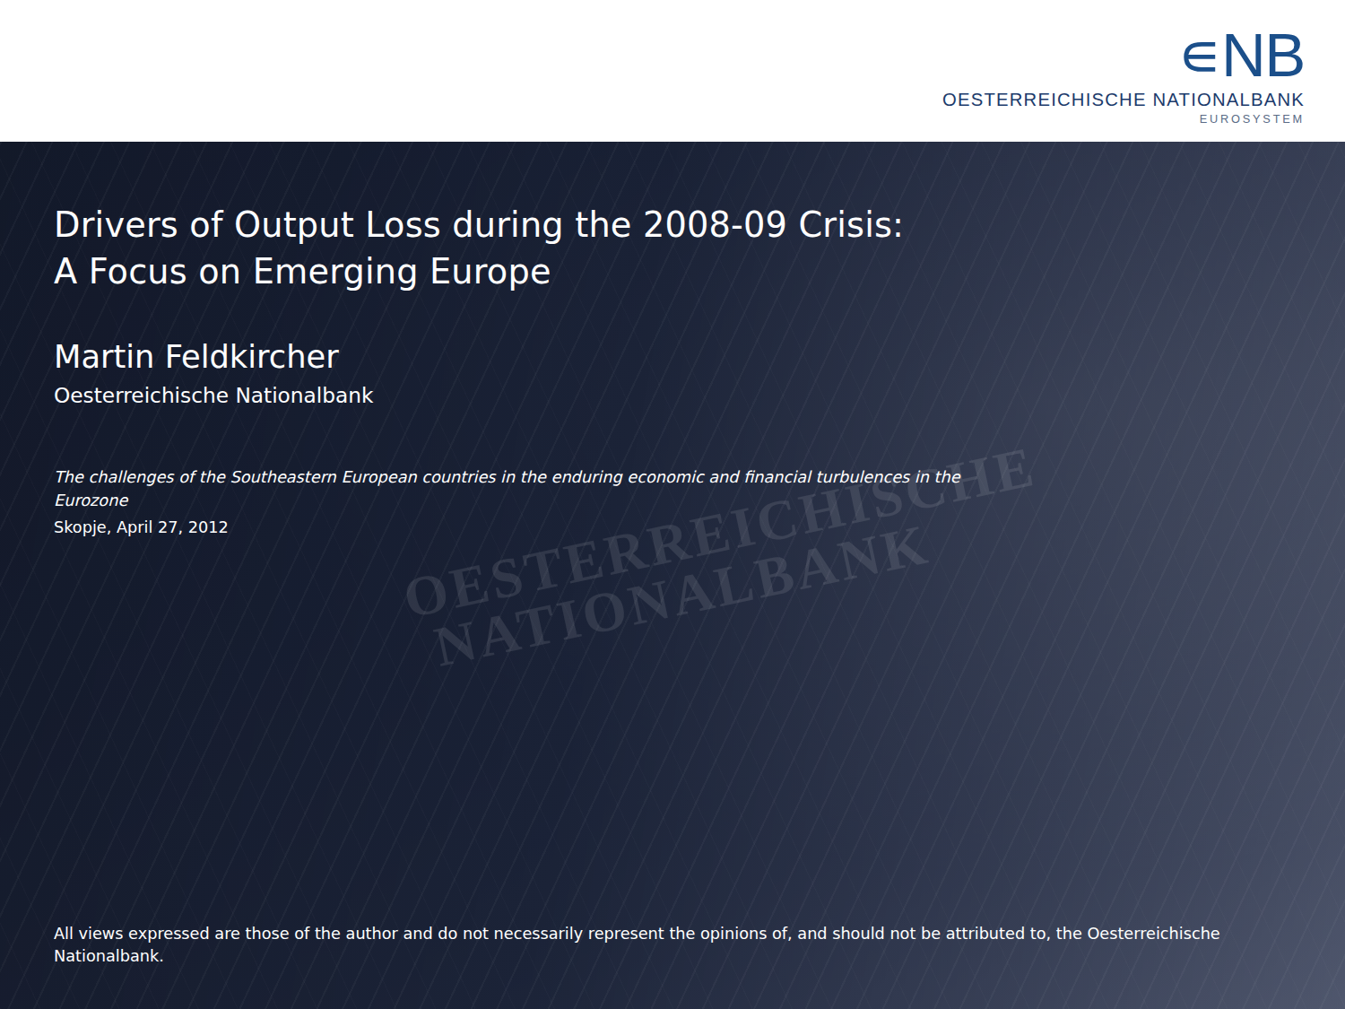∊NB
OESTERREICHISCHE NATIONALBANK
EUROSYSTEM
OESTERREICHISCHE NATIONALBANK
Drivers of Output Loss during the 2008-09 Crisis:
A Focus on Emerging Europe
Martin Feldkircher
Oesterreichische Nationalbank
The challenges of the Southeastern European countries in the enduring economic and financial turbulences in the Eurozone Skopje, April 27, 2012
All views expressed are those of the author and do not necessarily represent the opinions of, and should not be attributed to, the Oesterreichische Nationalbank.